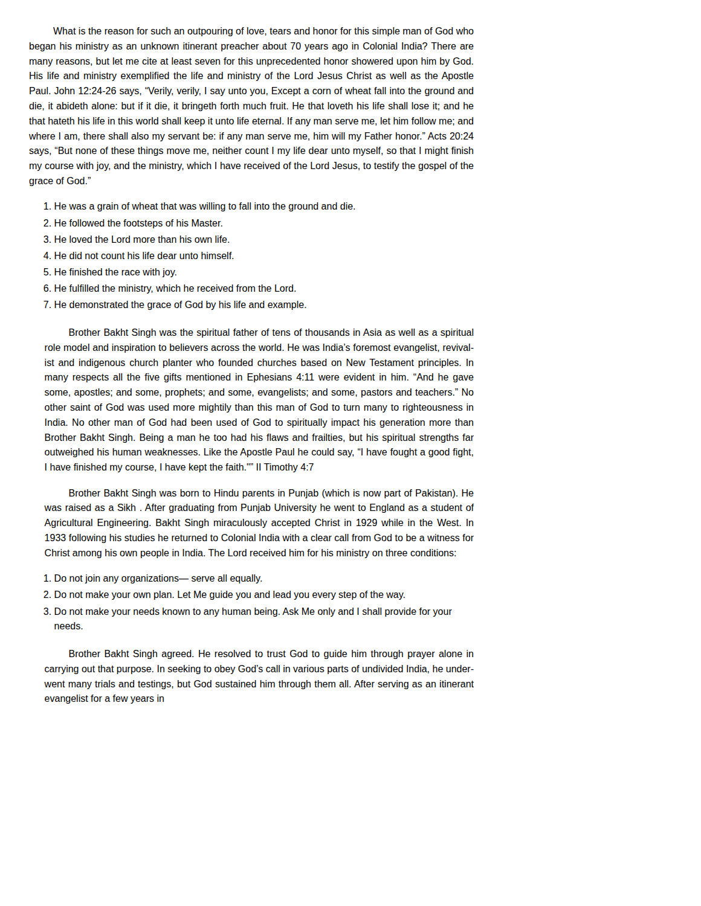What is the reason for such an outpouring of love, tears and honor for this simple man of God who began his ministry as an unknown itinerant preacher about 70 years ago in Colonial India? There are many reasons, but let me cite at least seven for this unprecedented honor showered upon him by God. His life and ministry exemplified the life and ministry of the Lord Jesus Christ as well as the Apostle Paul. John 12:24-26 says, “Verily, verily, I say unto you, Except a corn of wheat fall into the ground and die, it abideth alone: but if it die, it bringeth forth much fruit. He that loveth his life shall lose it; and he that hateth his life in this world shall keep it unto life eternal. If any man serve me, let him follow me; and where I am, there shall also my servant be: if any man serve me, him will my Father honor.” Acts 20:24 says, “But none of these things move me, neither count I my life dear unto myself, so that I might finish my course with joy, and the ministry, which I have received of the Lord Jesus, to testify the gospel of the grace of God.”
He was a grain of wheat that was willing to fall into the ground and die.
He followed the footsteps of his Master.
He loved the Lord more than his own life.
He did not count his life dear unto himself.
He finished the race with joy.
He fulfilled the ministry, which he received from the Lord.
He demonstrated the grace of God by his life and example.
Brother Bakht Singh was the spiritual father of tens of thousands in Asia as well as a spiritual role model and inspiration to believers across the world. He was India’s foremost evangelist, revivalist and indigenous church planter who founded churches based on New Testament principles. In many respects all the five gifts mentioned in Ephesians 4:11 were evident in him. “And he gave some, apostles; and some, prophets; and some, evangelists; and some, pastors and teachers.” No other saint of God was used more mightily than this man of God to turn many to righteousness in India. No other man of God had been used of God to spiritually impact his generation more than Brother Bakht Singh. Being a man he too had his flaws and frailties, but his spiritual strengths far outweighed his human weaknesses. Like the Apostle Paul he could say, “I have fought a good fight, I have finished my course, I have kept the faith."” II Timothy 4:7
Brother Bakht Singh was born to Hindu parents in Punjab (which is now part of Pakistan). He was raised as a Sikh . After graduating from Punjab University he went to England as a student of Agricultural Engineering. Bakht Singh miraculously accepted Christ in 1929 while in the West. In 1933 following his studies he returned to Colonial India with a clear call from God to be a witness for Christ among his own people in India. The Lord received him for his ministry on three conditions:
Do not join any organizations— serve all equally.
Do not make your own plan. Let Me guide you and lead you every step of the way.
Do not make your needs known to any human being. Ask Me only and I shall provide for your needs.
Brother Bakht Singh agreed. He resolved to trust God to guide him through prayer alone in carrying out that purpose. In seeking to obey God’s call in various parts of undivided India, he underwent many trials and testings, but God sustained him through them all. After serving as an itinerant evangelist for a few years in